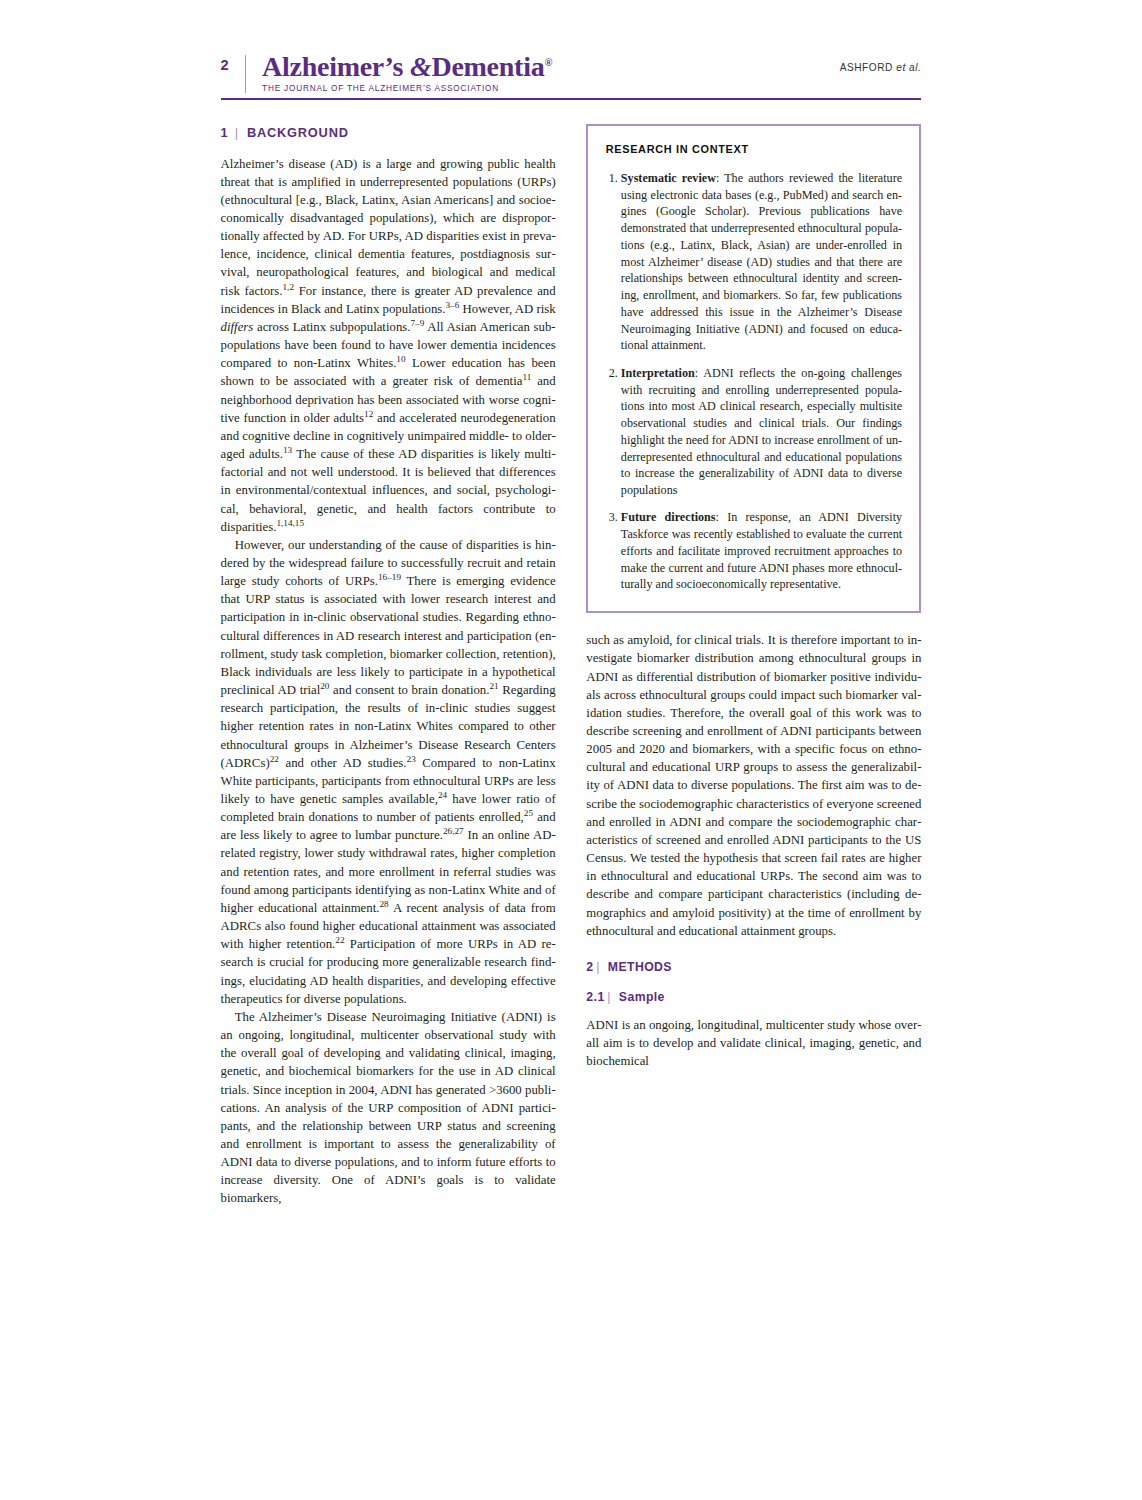2
Alzheimer’s &Dementia®
The Journal of the Alzheimer’s Association
Ashford et al.
1|BACKGROUND
Alzheimer’s disease (AD) is a large and growing public health threat that is amplified in underrepresented populations (URPs) (ethnocultural [e.g., Black, Latinx, Asian Americans] and socioeconomically disadvantaged populations), which are disproportionally affected by AD. For URPs, AD disparities exist in prevalence, incidence, clinical dementia features, postdiagnosis survival, neuropathological features, and biological and medical risk factors.1,2 For instance, there is greater AD prevalence and incidences in Black and Latinx populations.3–6 However, AD risk differs across Latinx subpopulations.7–9 All Asian American subpopulations have been found to have lower dementia incidences compared to non-Latinx Whites.10 Lower education has been shown to be associated with a greater risk of dementia11 and neighborhood deprivation has been associated with worse cognitive function in older adults12 and accelerated neurodegeneration and cognitive decline in cognitively unimpaired middle- to older-aged adults.13 The cause of these AD disparities is likely multifactorial and not well understood. It is believed that differences in environmental/contextual influences, and social, psychological, behavioral, genetic, and health factors contribute to disparities.1,14,15
However, our understanding of the cause of disparities is hindered by the widespread failure to successfully recruit and retain large study cohorts of URPs.16–19 There is emerging evidence that URP status is associated with lower research interest and participation in in-clinic observational studies. Regarding ethnocultural differences in AD research interest and participation (enrollment, study task completion, biomarker collection, retention), Black individuals are less likely to participate in a hypothetical preclinical AD trial20 and consent to brain donation.21 Regarding research participation, the results of in-clinic studies suggest higher retention rates in non-Latinx Whites compared to other ethnocultural groups in Alzheimer’s Disease Research Centers (ADRCs)22 and other AD studies.23 Compared to non-Latinx White participants, participants from ethnocultural URPs are less likely to have genetic samples available,24 have lower ratio of completed brain donations to number of patients enrolled,25 and are less likely to agree to lumbar puncture.26,27 In an online AD-related registry, lower study withdrawal rates, higher completion and retention rates, and more enrollment in referral studies was found among participants identifying as non-Latinx White and of higher educational attainment.28 A recent analysis of data from ADRCs also found higher educational attainment was associated with higher retention.22 Participation of more URPs in AD research is crucial for producing more generalizable research findings, elucidating AD health disparities, and developing effective therapeutics for diverse populations.
The Alzheimer’s Disease Neuroimaging Initiative (ADNI) is an ongoing, longitudinal, multicenter observational study with the overall goal of developing and validating clinical, imaging, genetic, and biochemical biomarkers for the use in AD clinical trials. Since inception in 2004, ADNI has generated >3600 publications. An analysis of the URP composition of ADNI participants, and the relationship between URP status and screening and enrollment is important to assess the generalizability of ADNI data to diverse populations, and to inform future efforts to increase diversity. One of ADNI’s goals is to validate biomarkers,
Research in context
Systematic review: The authors reviewed the literature using electronic data bases (e.g., PubMed) and search engines (Google Scholar). Previous publications have demonstrated that underrepresented ethnocultural populations (e.g., Latinx, Black, Asian) are under-enrolled in most Alzheimer’ disease (AD) studies and that there are relationships between ethnocultural identity and screening, enrollment, and biomarkers. So far, few publications have addressed this issue in the Alzheimer’s Disease Neuroimaging Initiative (ADNI) and focused on educational attainment.
Interpretation: ADNI reflects the on-going challenges with recruiting and enrolling underrepresented populations into most AD clinical research, especially multisite observational studies and clinical trials. Our findings highlight the need for ADNI to increase enrollment of underrepresented ethnocultural and educational populations to increase the generalizability of ADNI data to diverse populations
Future directions: In response, an ADNI Diversity Taskforce was recently established to evaluate the current efforts and facilitate improved recruitment approaches to make the current and future ADNI phases more ethnoculturally and socioeconomically representative.
such as amyloid, for clinical trials. It is therefore important to investigate biomarker distribution among ethnocultural groups in ADNI as differential distribution of biomarker positive individuals across ethnocultural groups could impact such biomarker validation studies. Therefore, the overall goal of this work was to describe screening and enrollment of ADNI participants between 2005 and 2020 and biomarkers, with a specific focus on ethnocultural and educational URP groups to assess the generalizability of ADNI data to diverse populations. The first aim was to describe the sociodemographic characteristics of everyone screened and enrolled in ADNI and compare the sociodemographic characteristics of screened and enrolled ADNI participants to the US Census. We tested the hypothesis that screen fail rates are higher in ethnocultural and educational URPs. The second aim was to describe and compare participant characteristics (including demographics and amyloid positivity) at the time of enrollment by ethnocultural and educational attainment groups.
2|METHODS
2.1|Sample
ADNI is an ongoing, longitudinal, multicenter study whose overall aim is to develop and validate clinical, imaging, genetic, and biochemical